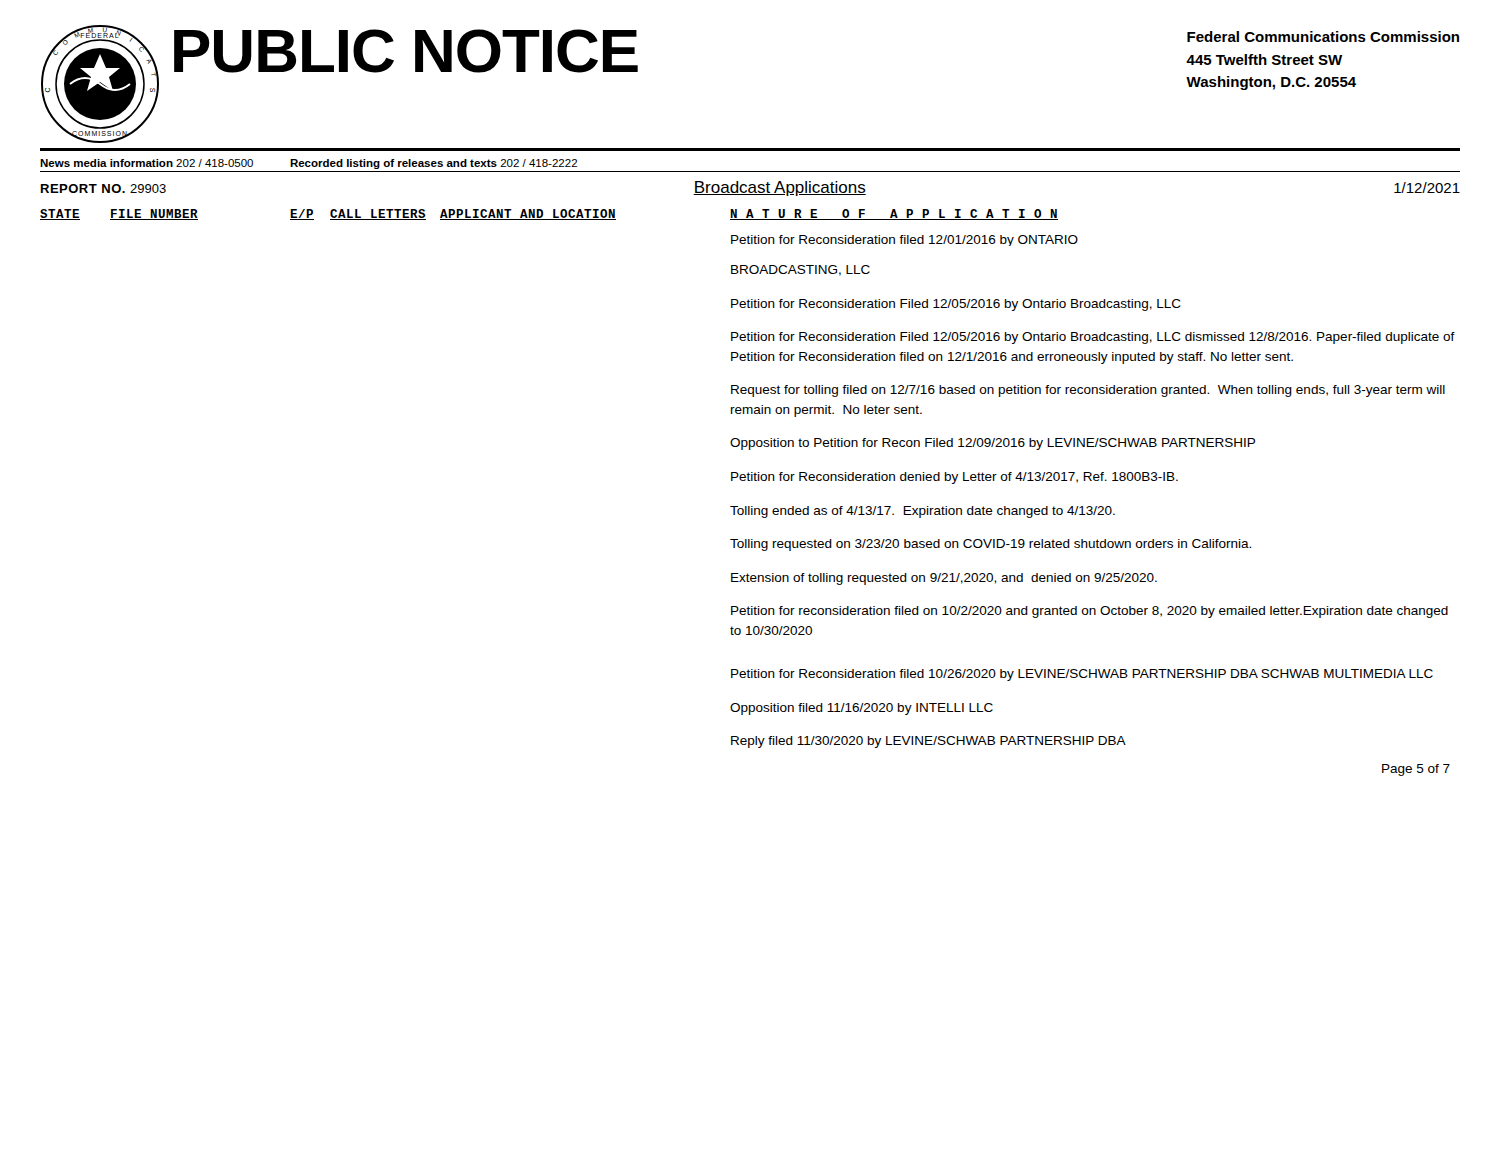FEDERAL COMMISSION C S C O M M U N I C A T
PUBLIC NOTICE
Federal Communications Commission
445 Twelfth Street SW
Washington, D.C. 20554
News media information 202 / 418-0500 Recorded listing of releases and texts 202 / 418-2222
REPORT NO. 29903
Broadcast Applications
1/12/2021
STATE
FILE NUMBER
E/P
CALL LETTERS
APPLICANT AND LOCATION
N A T U R E O F A P P L I C A T I O N
Petition for Reconsideration filed 12/01/2016 by ONTARIO
BROADCASTING, LLC
Petition for Reconsideration Filed 12/05/2016 by Ontario Broadcasting, LLC
Petition for Reconsideration Filed 12/05/2016 by Ontario Broadcasting, LLC dismissed 12/8/2016. Paper-filed duplicate of Petition for Reconsideration filed on 12/1/2016 and erroneously inputed by staff. No letter sent.
Request for tolling filed on 12/7/16 based on petition for reconsideration granted. When tolling ends, full 3-year term will remain on permit. No leter sent.
Opposition to Petition for Recon Filed 12/09/2016 by LEVINE/SCHWAB PARTNERSHIP
Petition for Reconsideration denied by Letter of 4/13/2017, Ref. 1800B3-IB.
Tolling ended as of 4/13/17. Expiration date changed to 4/13/20.
Tolling requested on 3/23/20 based on COVID-19 related shutdown orders in California.
Extension of tolling requested on 9/21/,2020, and denied on 9/25/2020.
Petition for reconsideration filed on 10/2/2020 and granted on October 8, 2020 by emailed letter.Expiration date changed to 10/30/2020
Petition for Reconsideration filed 10/26/2020 by LEVINE/SCHWAB PARTNERSHIP DBA SCHWAB MULTIMEDIA LLC
Opposition filed 11/16/2020 by INTELLI LLC
Reply filed 11/30/2020 by LEVINE/SCHWAB PARTNERSHIP DBA
Page 5 of 7